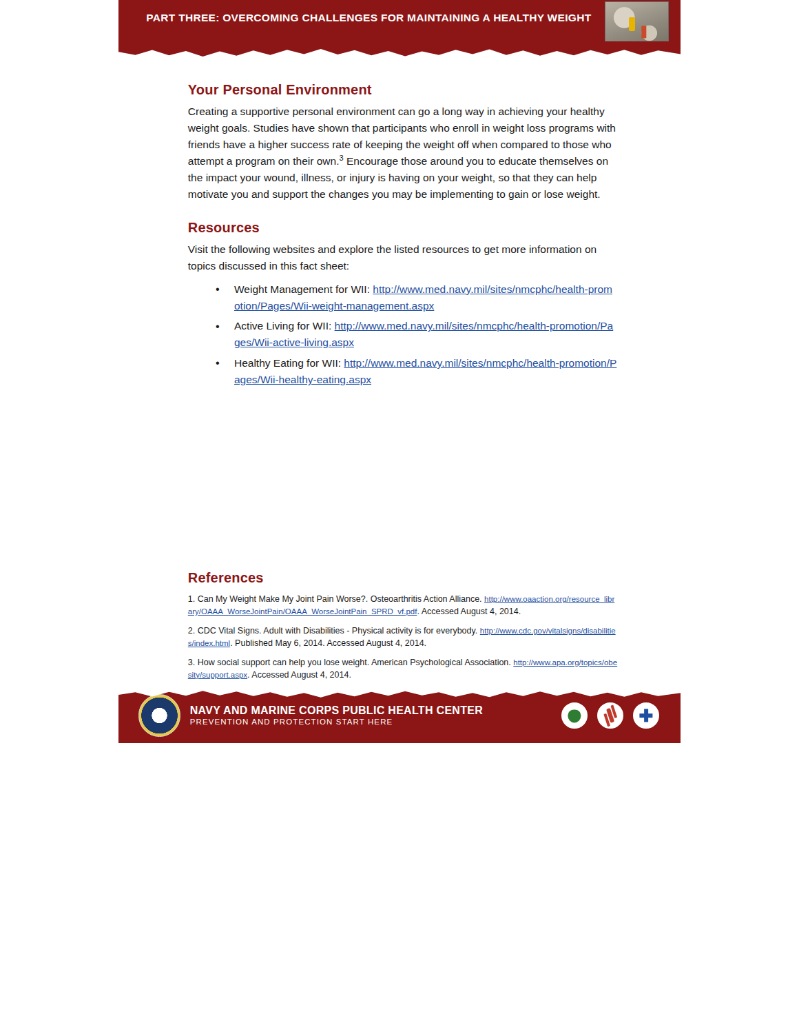Part Three: Overcoming Challenges for Maintaining a Healthy Weight
Your Personal Environment
Creating a supportive personal environment can go a long way in achieving your healthy weight goals. Studies have shown that participants who enroll in weight loss programs with friends have a higher success rate of keeping the weight off when compared to those who attempt a program on their own.3 Encourage those around you to educate themselves on the impact your wound, illness, or injury is having on your weight, so that they can help motivate you and support the changes you may be implementing to gain or lose weight.
Resources
Visit the following websites and explore the listed resources to get more information on topics discussed in this fact sheet:
Weight Management for WII: http://www.med.navy.mil/sites/nmcphc/health-promotion/Pages/Wii-weight-management.aspx
Active Living for WII: http://www.med.navy.mil/sites/nmcphc/health-promotion/Pages/Wii-active-living.aspx
Healthy Eating for WII: http://www.med.navy.mil/sites/nmcphc/health-promotion/Pages/Wii-healthy-eating.aspx
References
1. Can My Weight Make My Joint Pain Worse?. Osteoarthritis Action Alliance. http://www.oaaction.org/resource_library/OAAA_WorseJointPain/OAAA_WorseJointPain_SPRD_vf.pdf. Accessed August 4, 2014.
2. CDC Vital Signs. Adult with Disabilities - Physical activity is for everybody. http://www.cdc.gov/vitalsigns/disabilities/index.html. Published May 6, 2014. Accessed August 4, 2014.
3. How social support can help you lose weight. American Psychological Association. http://www.apa.org/topics/obesity/support.aspx. Accessed August 4, 2014.
Navy and Marine Corps Public Health Center
Prevention and Protection Start Here